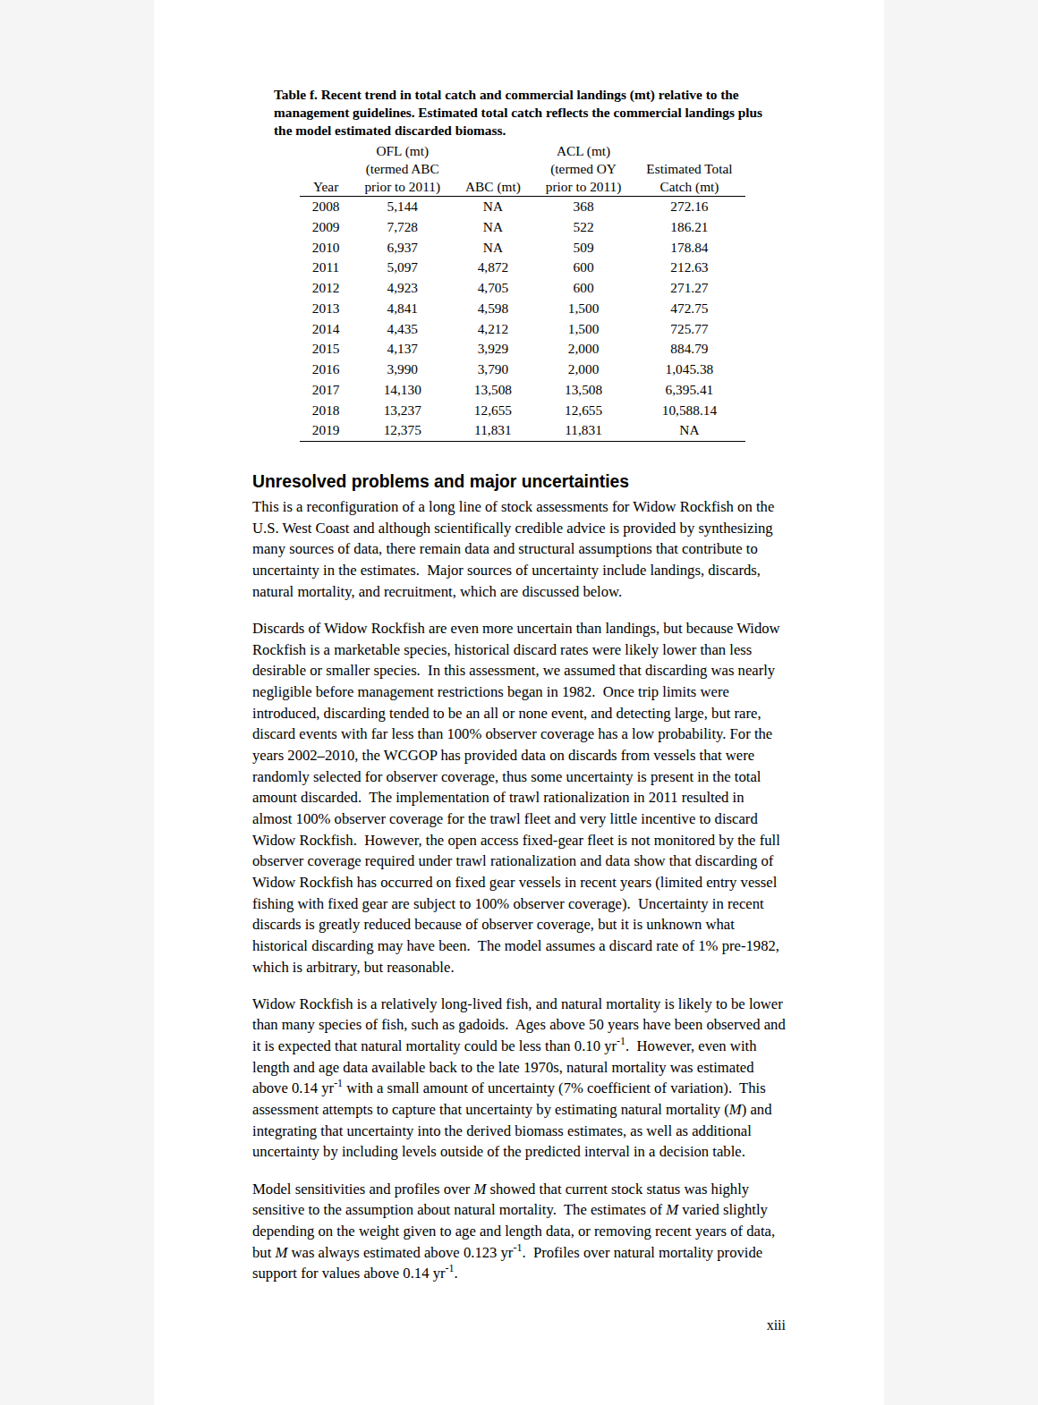Table f. Recent trend in total catch and commercial landings (mt) relative to the management guidelines. Estimated total catch reflects the commercial landings plus the model estimated discarded biomass.
| | OFL (mt) | | ACL (mt) | |
| --- | --- | --- | --- | --- |
| | (termed ABC | | (termed OY | Estimated Total |
| Year | prior to 2011) | ABC (mt) | prior to 2011) | Catch (mt) |
| 2008 | 5,144 | NA | 368 | 272.16 |
| 2009 | 7,728 | NA | 522 | 186.21 |
| 2010 | 6,937 | NA | 509 | 178.84 |
| 2011 | 5,097 | 4,872 | 600 | 212.63 |
| 2012 | 4,923 | 4,705 | 600 | 271.27 |
| 2013 | 4,841 | 4,598 | 1,500 | 472.75 |
| 2014 | 4,435 | 4,212 | 1,500 | 725.77 |
| 2015 | 4,137 | 3,929 | 2,000 | 884.79 |
| 2016 | 3,990 | 3,790 | 2,000 | 1,045.38 |
| 2017 | 14,130 | 13,508 | 13,508 | 6,395.41 |
| 2018 | 13,237 | 12,655 | 12,655 | 10,588.14 |
| 2019 | 12,375 | 11,831 | 11,831 | NA |
Unresolved problems and major uncertainties
This is a reconfiguration of a long line of stock assessments for Widow Rockfish on the U.S. West Coast and although scientifically credible advice is provided by synthesizing many sources of data, there remain data and structural assumptions that contribute to uncertainty in the estimates. Major sources of uncertainty include landings, discards, natural mortality, and recruitment, which are discussed below.
Discards of Widow Rockfish are even more uncertain than landings, but because Widow Rockfish is a marketable species, historical discard rates were likely lower than less desirable or smaller species. In this assessment, we assumed that discarding was nearly negligible before management restrictions began in 1982. Once trip limits were introduced, discarding tended to be an all or none event, and detecting large, but rare, discard events with far less than 100% observer coverage has a low probability. For the years 2002–2010, the WCGOP has provided data on discards from vessels that were randomly selected for observer coverage, thus some uncertainty is present in the total amount discarded. The implementation of trawl rationalization in 2011 resulted in almost 100% observer coverage for the trawl fleet and very little incentive to discard Widow Rockfish. However, the open access fixed-gear fleet is not monitored by the full observer coverage required under trawl rationalization and data show that discarding of Widow Rockfish has occurred on fixed gear vessels in recent years (limited entry vessel fishing with fixed gear are subject to 100% observer coverage). Uncertainty in recent discards is greatly reduced because of observer coverage, but it is unknown what historical discarding may have been. The model assumes a discard rate of 1% pre-1982, which is arbitrary, but reasonable.
Widow Rockfish is a relatively long-lived fish, and natural mortality is likely to be lower than many species of fish, such as gadoids. Ages above 50 years have been observed and it is expected that natural mortality could be less than 0.10 yr-1. However, even with length and age data available back to the late 1970s, natural mortality was estimated above 0.14 yr-1 with a small amount of uncertainty (7% coefficient of variation). This assessment attempts to capture that uncertainty by estimating natural mortality (M) and integrating that uncertainty into the derived biomass estimates, as well as additional uncertainty by including levels outside of the predicted interval in a decision table.
Model sensitivities and profiles over M showed that current stock status was highly sensitive to the assumption about natural mortality. The estimates of M varied slightly depending on the weight given to age and length data, or removing recent years of data, but M was always estimated above 0.123 yr-1. Profiles over natural mortality provide support for values above 0.14 yr-1.
xiii